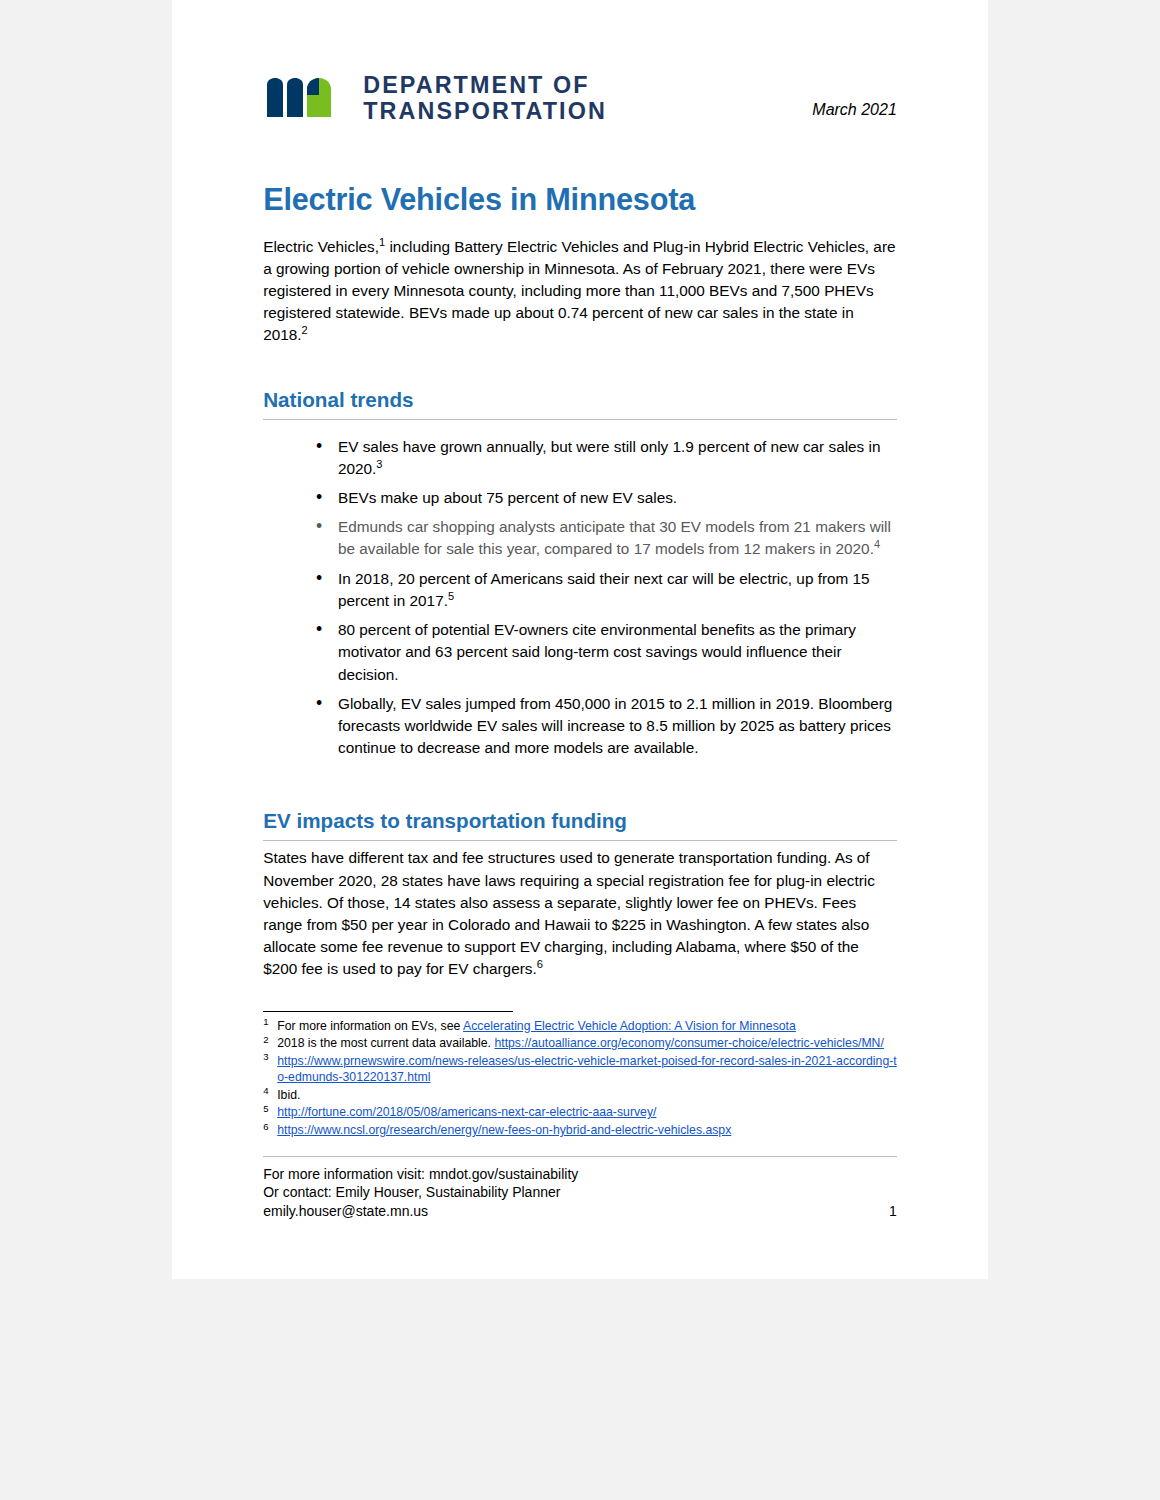Department of
Transportation
March 2021
Electric Vehicles in Minnesota
Electric Vehicles,1 including Battery Electric Vehicles and Plug-in Hybrid Electric Vehicles, are a growing portion of vehicle ownership in Minnesota. As of February 2021, there were EVs registered in every Minnesota county, including more than 11,000 BEVs and 7,500 PHEVs registered statewide. BEVs made up about 0.74 percent of new car sales in the state in 2018.2
National trends
EV sales have grown annually, but were still only 1.9 percent of new car sales in 2020.3
BEVs make up about 75 percent of new EV sales.
Edmunds car shopping analysts anticipate that 30 EV models from 21 makers will be available for sale this year, compared to 17 models from 12 makers in 2020.4
In 2018, 20 percent of Americans said their next car will be electric, up from 15 percent in 2017.5
80 percent of potential EV-owners cite environmental benefits as the primary motivator and 63 percent said long-term cost savings would influence their decision.
Globally, EV sales jumped from 450,000 in 2015 to 2.1 million in 2019. Bloomberg forecasts worldwide EV sales will increase to 8.5 million by 2025 as battery prices continue to decrease and more models are available.
EV impacts to transportation funding
States have different tax and fee structures used to generate transportation funding. As of November 2020, 28 states have laws requiring a special registration fee for plug-in electric vehicles. Of those, 14 states also assess a separate, slightly lower fee on PHEVs. Fees range from $50 per year in Colorado and Hawaii to $225 in Washington. A few states also allocate some fee revenue to support EV charging, including Alabama, where $50 of the $200 fee is used to pay for EV chargers.6
1 For more information on EVs, see Accelerating Electric Vehicle Adoption: A Vision for Minnesota
22018 is the most current data available. https://autoalliance.org/economy/consumer-choice/electric-vehicles/MN/
3 https://www.prnewswire.com/news-releases/us-electric-vehicle-market-poised-for-record-sales-in-2021-according-to-edmunds-301220137.html
4 Ibid.
5 http://fortune.com/2018/05/08/americans-next-car-electric-aaa-survey/
6 https://www.ncsl.org/research/energy/new-fees-on-hybrid-and-electric-vehicles.aspx
For more information visit: mndot.gov/sustainability
Or contact: Emily Houser, Sustainability Planner
emily.houser@state.mn.us 1